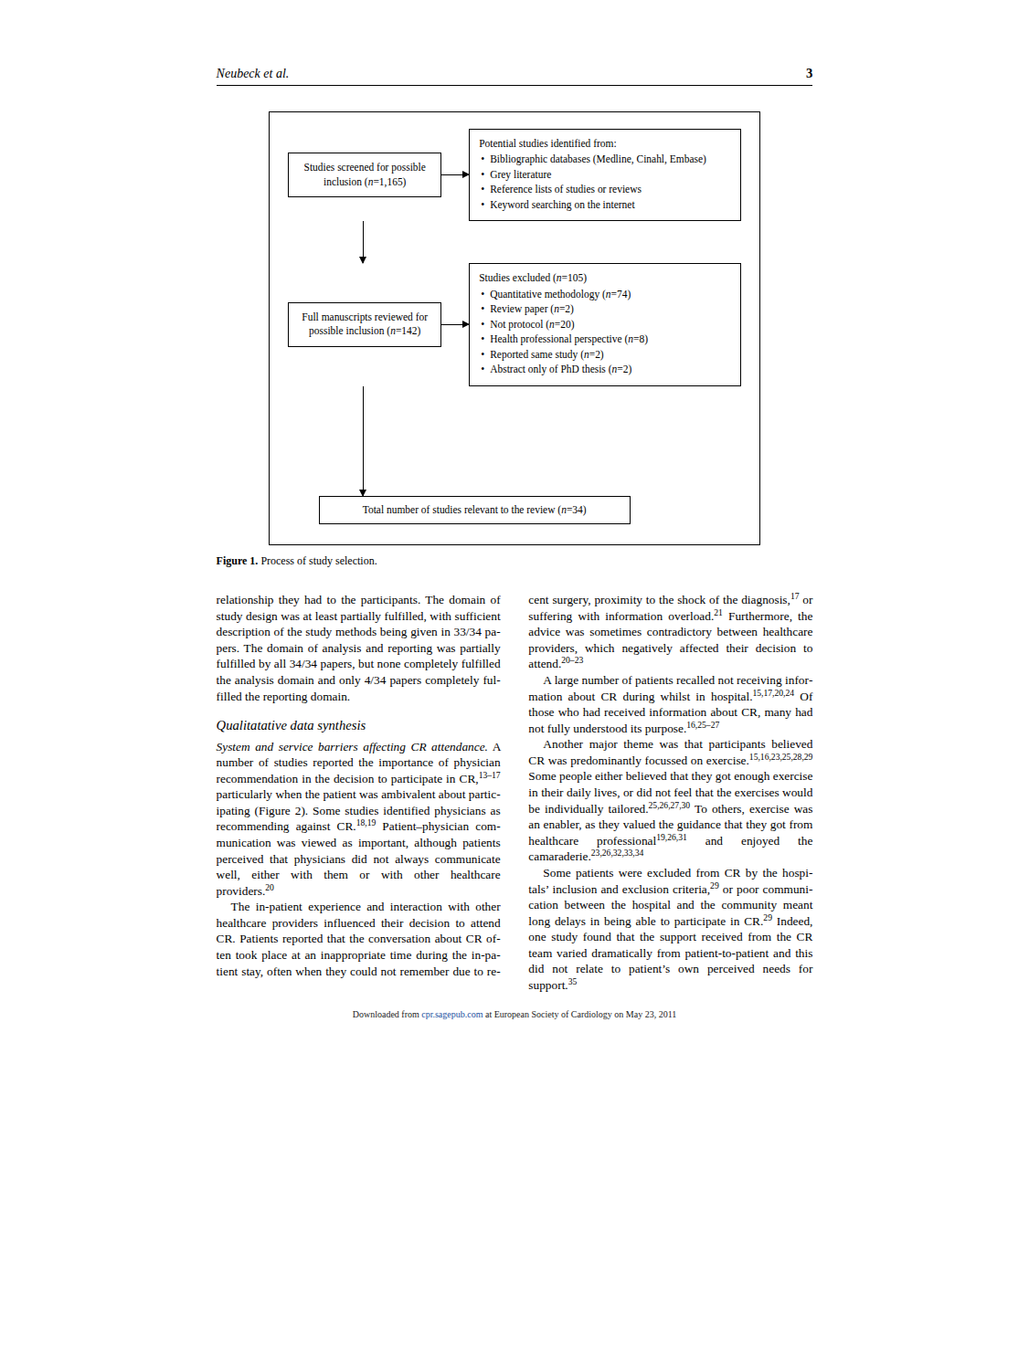Neubeck et al. 3
Studies screened for possible inclusion (n=1,165)
Potential studies identified from:
Bibliographic databases (Medline, Cinahl, Embase)
Grey literature
Reference lists of studies or reviews
Keyword searching on the internet
Full manuscripts reviewed for possible inclusion (n=142)
Studies excluded (n=105)
Quantitative methodology (n=74)
Review paper (n=2)
Not protocol (n=20)
Health professional perspective (n=8)
Reported same study (n=2)
Abstract only of PhD thesis (n=2)
Total number of studies relevant to the review (n=34)
Figure 1. Process of study selection.
relationship they had to the participants. The domain of study design was at least partially fulfilled, with sufficient description of the study methods being given in 33/34 papers. The domain of analysis and reporting was partially fulfilled by all 34/34 papers, but none completely fulfilled the analysis domain and only 4/34 papers completely fulfilled the reporting domain.
Qualitatative data synthesis
System and service barriers affecting CR attendance. A number of studies reported the importance of physician recommendation in the decision to participate in CR,13–17 particularly when the patient was ambivalent about participating (Figure 2). Some studies identified physicians as recommending against CR.18,19 Patient–physician communication was viewed as important, although patients perceived that physicians did not always communicate well, either with them or with other healthcare providers.20
The in-patient experience and interaction with other healthcare providers influenced their decision to attend CR. Patients reported that the conversation about CR often took place at an inappropriate time during the in-patient stay, often when they could not remember due to recent surgery, proximity to the shock of the diagnosis,17 or suffering with information overload.21 Furthermore, the advice was sometimes contradictory between healthcare providers, which negatively affected their decision to attend.20–23
A large number of patients recalled not receiving information about CR during whilst in hospital.15,17,20,24 Of those who had received information about CR, many had not fully understood its purpose.16,25–27
Another major theme was that participants believed CR was predominantly focussed on exercise.15,16,23,25,28,29 Some people either believed that they got enough exercise in their daily lives, or did not feel that the exercises would be individually tailored.25,26,27,30 To others, exercise was an enabler, as they valued the guidance that they got from healthcare professional19,26,31 and enjoyed the camaraderie.23,26,32,33,34
Some patients were excluded from CR by the hospitals’ inclusion and exclusion criteria,29 or poor communication between the hospital and the community meant long delays in being able to participate in CR.29 Indeed, one study found that the support received from the CR team varied dramatically from patient-to-patient and this did not relate to patient’s own perceived needs for support.35
Downloaded from cpr.sagepub.com at European Society of Cardiology on May 23, 2011